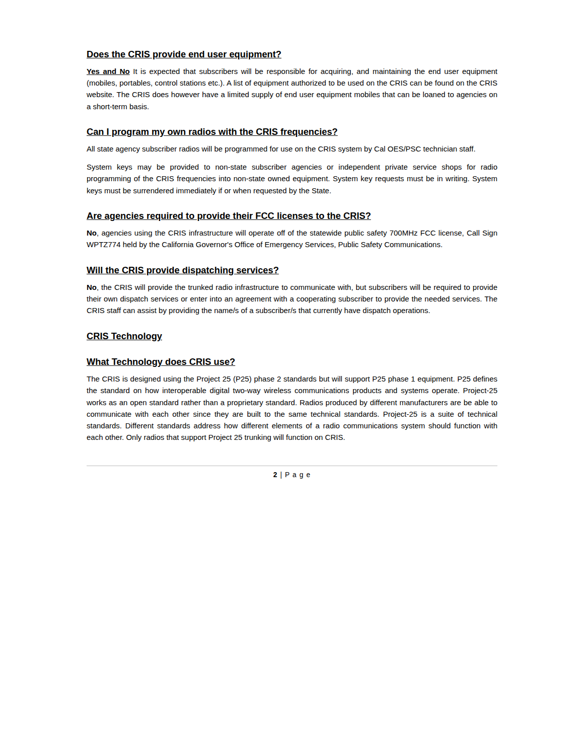Does the CRIS provide end user equipment?
Yes and No It is expected that subscribers will be responsible for acquiring, and maintaining the end user equipment (mobiles, portables, control stations etc.). A list of equipment authorized to be used on the CRIS can be found on the CRIS website. The CRIS does however have a limited supply of end user equipment mobiles that can be loaned to agencies on a short-term basis.
Can I program my own radios with the CRIS frequencies?
All state agency subscriber radios will be programmed for use on the CRIS system by Cal OES/PSC technician staff.
System keys may be provided to non-state subscriber agencies or independent private service shops for radio programming of the CRIS frequencies into non-state owned equipment. System key requests must be in writing. System keys must be surrendered immediately if or when requested by the State.
Are agencies required to provide their FCC licenses to the CRIS?
No, agencies using the CRIS infrastructure will operate off of the statewide public safety 700MHz FCC license, Call Sign WPTZ774 held by the California Governor's Office of Emergency Services, Public Safety Communications.
Will the CRIS provide dispatching services?
No, the CRIS will provide the trunked radio infrastructure to communicate with, but subscribers will be required to provide their own dispatch services or enter into an agreement with a cooperating subscriber to provide the needed services. The CRIS staff can assist by providing the name/s of a subscriber/s that currently have dispatch operations.
CRIS Technology
What Technology does CRIS use?
The CRIS is designed using the Project 25 (P25) phase 2 standards but will support P25 phase 1 equipment. P25 defines the standard on how interoperable digital two-way wireless communications products and systems operate. Project-25 works as an open standard rather than a proprietary standard. Radios produced by different manufacturers are be able to communicate with each other since they are built to the same technical standards. Project-25 is a suite of technical standards. Different standards address how different elements of a radio communications system should function with each other. Only radios that support Project 25 trunking will function on CRIS.
2 | P a g e